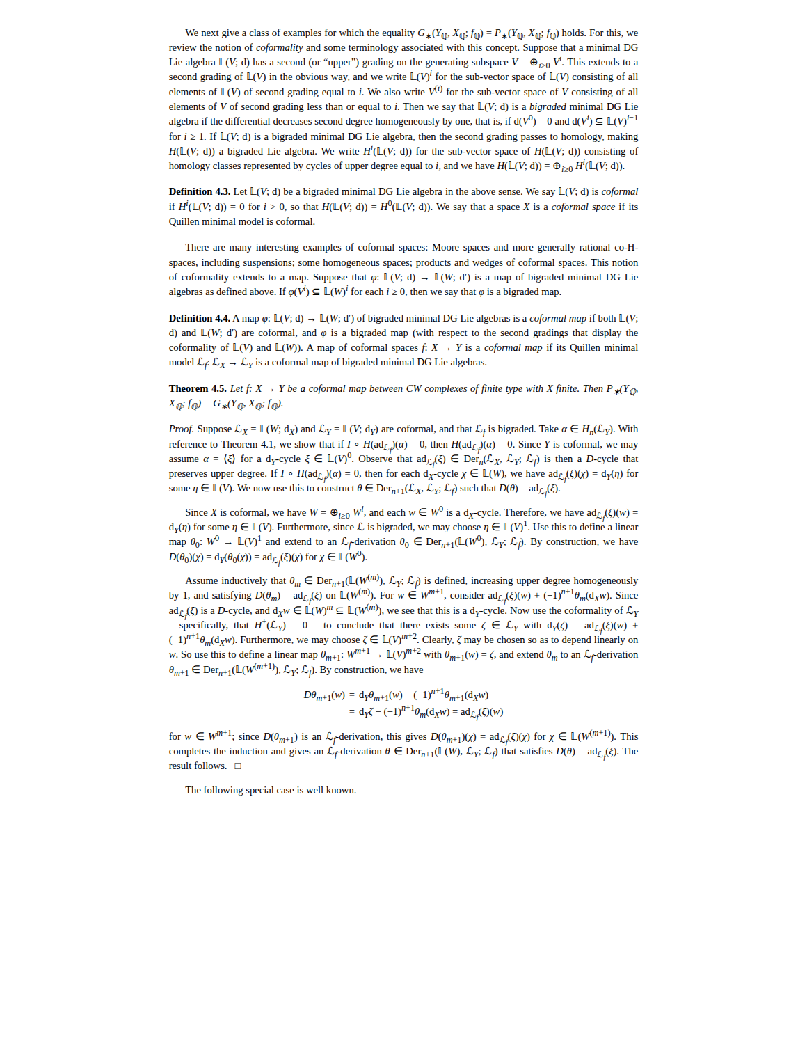We next give a class of examples for which the equality G∗(Yℚ, Xℚ; fℚ) = P∗(Yℚ, Xℚ; fℚ) holds. For this, we review the notion of coformality and some terminology associated with this concept. Suppose that a minimal DG Lie algebra 𝕃(V; d) has a second (or “upper”) grading on the generating subspace V = ⊕i≥0 Vi. This extends to a second grading of 𝕃(V) in the obvious way, and we write 𝕃(V)i for the sub-vector space of 𝕃(V) consisting of all elements of 𝕃(V) of second grading equal to i. We also write V(i) for the sub-vector space of V consisting of all elements of V of second grading less than or equal to i. Then we say that 𝕃(V; d) is a bigraded minimal DG Lie algebra if the differential decreases second degree homogeneously by one, that is, if d(V0) = 0 and d(Vi) ⊆ 𝕃(V)i−1 for i ≥ 1. If 𝕃(V; d) is a bigraded minimal DG Lie algebra, then the second grading passes to homology, making H(𝕃(V; d)) a bigraded Lie algebra. We write Hi(𝕃(V; d)) for the sub-vector space of H(𝕃(V; d)) consisting of homology classes represented by cycles of upper degree equal to i, and we have H(𝕃(V; d)) = ⊕i≥0 Hi(𝕃(V; d)).
Definition 4.3. Let 𝕃(V; d) be a bigraded minimal DG Lie algebra in the above sense. We say 𝕃(V; d) is coformal if Hi(𝕃(V; d)) = 0 for i > 0, so that H(𝕃(V; d)) = H0(𝕃(V; d)). We say that a space X is a coformal space if its Quillen minimal model is coformal.
There are many interesting examples of coformal spaces: Moore spaces and more generally rational co-H-spaces, including suspensions; some homogeneous spaces; products and wedges of coformal spaces. This notion of coformality extends to a map. Suppose that φ: 𝕃(V; d) → 𝕃(W; d′) is a map of bigraded minimal DG Lie algebras as defined above. If φ(Vi) ⊆ 𝕃(W)i for each i ≥ 0, then we say that φ is a bigraded map.
Definition 4.4. A map φ: 𝕃(V; d) → 𝕃(W; d′) of bigraded minimal DG Lie algebras is a coformal map if both 𝕃(V; d) and 𝕃(W; d′) are coformal, and φ is a bigraded map (with respect to the second gradings that display the coformality of 𝕃(V) and 𝕃(W)). A map of coformal spaces f: X → Y is a coformal map if its Quillen minimal model ℒf: ℒX → ℒY is a coformal map of bigraded minimal DG Lie algebras.
Theorem 4.5. Let f: X → Y be a coformal map between CW complexes of finite type with X finite. Then P∗(Yℚ, Xℚ; fℚ) = G∗(Yℚ, Xℚ; fℚ).
Proof. Suppose ℒX = 𝕃(W; dX) and ℒY = 𝕃(V; dY) are coformal, and that ℒf is bigraded. Take α ∈ Hn(ℒY). With reference to Theorem 4.1, we show that if I ∘ H(adℒf)(α) = 0, then H(adℒf)(α) = 0. Since Y is coformal, we may assume α = ⟨ξ⟩ for a dY-cycle ξ ∈ 𝕃(V)0. Observe that adℒf(ξ) ∈ Dern(ℒX, ℒY; ℒf) is then a D-cycle that preserves upper degree. If I ∘ H(adℒf)(α) = 0, then for each dX-cycle χ ∈ 𝕃(W), we have adℒf(ξ)(χ) = dY(η) for some η ∈ 𝕃(V). We now use this to construct θ ∈ Dern+1(ℒX, ℒY; ℒf) such that D(θ) = adℒf(ξ).
Since X is coformal, we have W = ⊕i≥0 Wi, and each w ∈ W0 is a dX-cycle. Therefore, we have adℒf(ξ)(w) = dY(η) for some η ∈ 𝕃(V). Furthermore, since ℒ is bigraded, we may choose η ∈ 𝕃(V)1. Use this to define a linear map θ0: W0 → 𝕃(V)1 and extend to an ℒf-derivation θ0 ∈ Dern+1(𝕃(W0), ℒY; ℒf). By construction, we have D(θ0)(χ) = dY(θ0(χ)) = adℒf(ξ)(χ) for χ ∈ 𝕃(W0).
Assume inductively that θm ∈ Dern+1(𝕃(W(m)), ℒY; ℒf) is defined, increasing upper degree homogeneously by 1, and satisfying D(θm) = adℒf(ξ) on 𝕃(W(m)). For w ∈ Wm+1, consider adℒf(ξ)(w) + (−1)n+1θm(dXw). Since adℒf(ξ) is a D-cycle, and dXw ∈ 𝕃(W)m ⊆ 𝕃(W(m)), we see that this is a dY-cycle. Now use the coformality of ℒY – specifically, that H+(ℒY) = 0 – to conclude that there exists some ζ ∈ ℒY with dY(ζ) = adℒf(ξ)(w) + (−1)n+1θm(dXw). Furthermore, we may choose ζ ∈ 𝕃(V)m+2. Clearly, ζ may be chosen so as to depend linearly on w. So use this to define a linear map θm+1: Wm+1 → 𝕃(V)m+2 with θm+1(w) = ζ, and extend θm to an ℒf-derivation θm+1 ∈ Dern+1(𝕃(W(m+1)), ℒY; ℒf). By construction, we have
| D θ m +1 ( w ) | = | d Y θ m +1 ( w ) − (−1) n +1 θ m +1 (d X w ) |
| | = | d Y ζ − (−1) n +1 θ m (d X w ) = ad ℒ f ( ξ )( w ) |
for w ∈ Wm+1; since D(θm+1) is an ℒf-derivation, this gives D(θm+1)(χ) = adℒf(ξ)(χ) for χ ∈ 𝕃(W(m+1)). This completes the induction and gives an ℒf-derivation θ ∈ Dern+1(𝕃(W), ℒY; ℒf) that satisfies D(θ) = adℒf(ξ). The result follows. □
The following special case is well known.